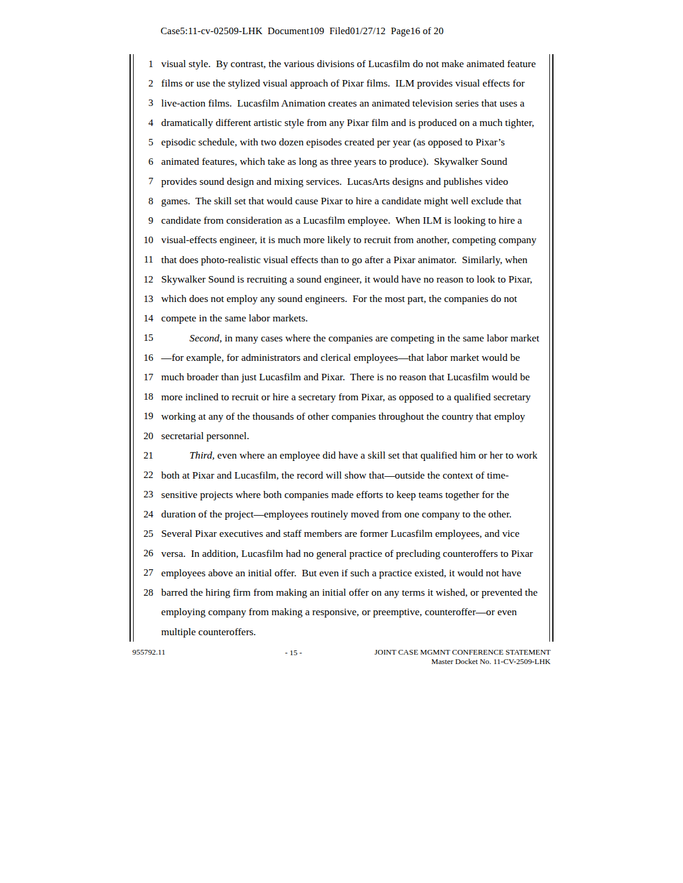Case5:11-cv-02509-LHK Document109 Filed01/27/12 Page16 of 20
1
2
3
4
5
6
7
8
9
10
11
12
13
14
15
16
17
18
19
20
21
22
23
24
25
26
27
28
visual style. By contrast, the various divisions of Lucasfilm do not make animated feature films or use the stylized visual approach of Pixar films. ILM provides visual effects for live-action films. Lucasfilm Animation creates an animated television series that uses a dramatically different artistic style from any Pixar film and is produced on a much tighter, episodic schedule, with two dozen episodes created per year (as opposed to Pixar’s animated features, which take as long as three years to produce). Skywalker Sound provides sound design and mixing services. LucasArts designs and publishes video games. The skill set that would cause Pixar to hire a candidate might well exclude that candidate from consideration as a Lucasfilm employee. When ILM is looking to hire a visual-effects engineer, it is much more likely to recruit from another, competing company that does photo-realistic visual effects than to go after a Pixar animator. Similarly, when Skywalker Sound is recruiting a sound engineer, it would have no reason to look to Pixar, which does not employ any sound engineers. For the most part, the companies do not compete in the same labor markets.
Second, in many cases where the companies are competing in the same labor market—for example, for administrators and clerical employees—that labor market would be much broader than just Lucasfilm and Pixar. There is no reason that Lucasfilm would be more inclined to recruit or hire a secretary from Pixar, as opposed to a qualified secretary working at any of the thousands of other companies throughout the country that employ secretarial personnel.
Third, even where an employee did have a skill set that qualified him or her to work both at Pixar and Lucasfilm, the record will show that—outside the context of time-sensitive projects where both companies made efforts to keep teams together for the duration of the project—employees routinely moved from one company to the other. Several Pixar executives and staff members are former Lucasfilm employees, and vice versa. In addition, Lucasfilm had no general practice of precluding counteroffers to Pixar employees above an initial offer. But even if such a practice existed, it would not have barred the hiring firm from making an initial offer on any terms it wished, or prevented the employing company from making a responsive, or preemptive, counteroffer—or even multiple counteroffers.
955792.11
- 15 -
JOINT CASE MGMNT CONFERENCE STATEMENT
Master Docket No. 11-CV-2509-LHK